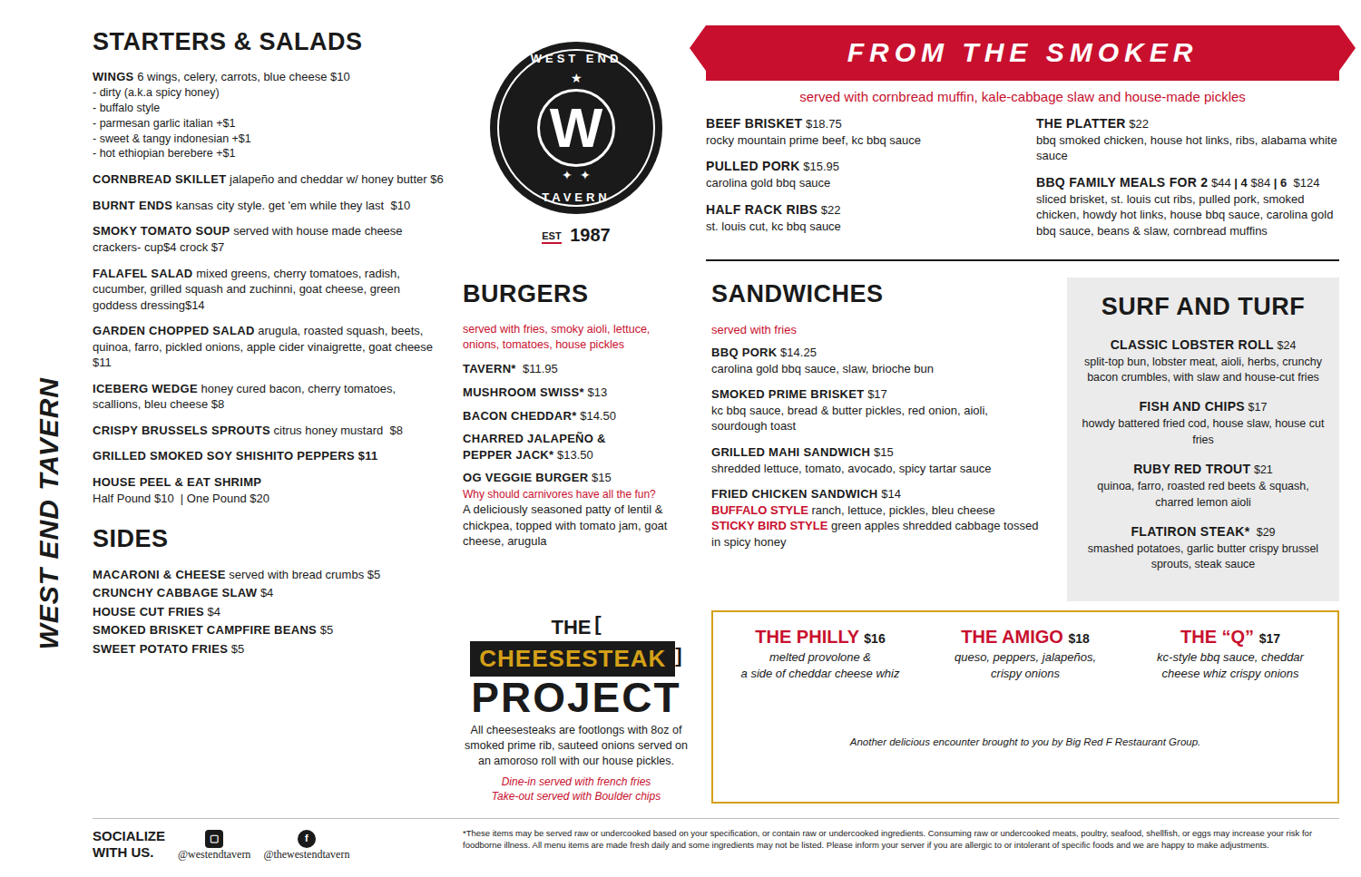WEST END TAVERN DINE-IN
STARTERS & SALADS
WINGS 6 wings, celery, carrots, blue cheese $10
- dirty (a.k.a spicy honey)
- buffalo style
- parmesan garlic italian +$1
- sweet & tangy indonesian +$1
- hot ethiopian berebere +$1
CORNBREAD SKILLET jalapeño and cheddar w/ honey butter $6
BURNT ENDS kansas city style. get 'em while they last $10
SMOKY TOMATO SOUP served with house made cheese crackers- cup$4 crock $7
FALAFEL SALAD mixed greens, cherry tomatoes, radish, cucumber, grilled squash and zuchinni, goat cheese, green goddess dressing$14
GARDEN CHOPPED SALAD arugula, roasted squash, beets, quinoa, farro, pickled onions, apple cider vinaigrette, goat cheese $11
ICEBERG WEDGE honey cured bacon, cherry tomatoes, scallions, bleu cheese $8
CRISPY BRUSSELS SPROUTS citrus honey mustard $8
GRILLED SMOKED SOY SHISHITO PEPPERS $11
HOUSE PEEL & EAT SHRIMP
Half Pound $10 | One Pound $20
SIDES
MACARONI & CHEESE served with bread crumbs $5
CRUNCHY CABBAGE SLAW $4
HOUSE CUT FRIES $4
SMOKED BRISKET CAMPFIRE BEANS $5
SWEET POTATO FRIES $5
WEST END
★
W
✦ ✦
TAVERN
EST 1987
FROM THE SMOKER
served with cornbread muffin, kale-cabbage slaw and house-made pickles
BEEF BRISKET $18.75
rocky mountain prime beef, kc bbq sauce
PULLED PORK $15.95
carolina gold bbq sauce
HALF RACK RIBS $22
st. louis cut, kc bbq sauce
THE PLATTER $22
bbq smoked chicken, house hot links, ribs, alabama white sauce
BBQ FAMILY MEALS FOR 2 $44 | 4 $84 | 6 $124
sliced brisket, st. louis cut ribs, pulled pork, smoked chicken, howdy hot links, house bbq sauce, carolina gold bbq sauce, beans & slaw, cornbread muffins
BURGERS
served with fries, smoky aioli, lettuce, onions, tomatoes, house pickles
TAVERN* $11.95
MUSHROOM SWISS* $13
BACON CHEDDAR* $14.50
CHARRED JALAPEÑO &
PEPPER JACK* $13.50
OG VEGGIE BURGER $15
Why should carnivores have all the fun?
A deliciously seasoned patty of lentil & chickpea, topped with tomato jam, goat cheese, arugula
SANDWICHES
served with fries
BBQ PORK $14.25
carolina gold bbq sauce, slaw, brioche bun
SMOKED PRIME BRISKET $17
kc bbq sauce, bread & butter pickles, red onion, aioli, sourdough toast
GRILLED MAHI SANDWICH $15
shredded lettuce, tomato, avocado, spicy tartar sauce
FRIED CHICKEN SANDWICH $14
BUFFALO STYLE ranch, lettuce, pickles, bleu cheese
STICKY BIRD STYLE green apples shredded cabbage tossed in spicy honey
SURF AND TURF
CLASSIC LOBSTER ROLL $24
split-top bun, lobster meat, aioli, herbs, crunchy bacon crumbles, with slaw and house-cut fries
FISH AND CHIPS $17
howdy battered fried cod, house slaw, house cut fries
RUBY RED TROUT $21
quinoa, farro, roasted red beets & squash, charred lemon aioli
FLATIRON STEAK* $29
smashed potatoes, garlic butter crispy brussel sprouts, steak sauce
THE [CHEESESTEAK]
PROJECT
All cheesesteaks are footlongs with 8oz of smoked prime rib, sauteed onions served on an amoroso roll with our house pickles.
Dine-in served with french fries
Take-out served with Boulder chips
THE PHILLY $16
melted provolone &
a side of cheddar cheese whiz
THE AMIGO $18
queso, peppers, jalapeños,
crispy onions
THE “Q” $17
kc-style bbq sauce, cheddar
cheese whiz crispy onions
Another delicious encounter brought to you by Big Red F Restaurant Group.
SOCIALIZE
WITH US.
▢
@westendtavern
f
@thewestendtavern
*These items may be served raw or undercooked based on your specification, or contain raw or undercooked ingredients. Consuming raw or undercooked meats, poultry, seafood, shellfish, or eggs may increase your risk for foodborne illness. All menu items are made fresh daily and some ingredients may not be listed. Please inform your server if you are allergic to or intolerant of specific foods and we are happy to make adjustments.